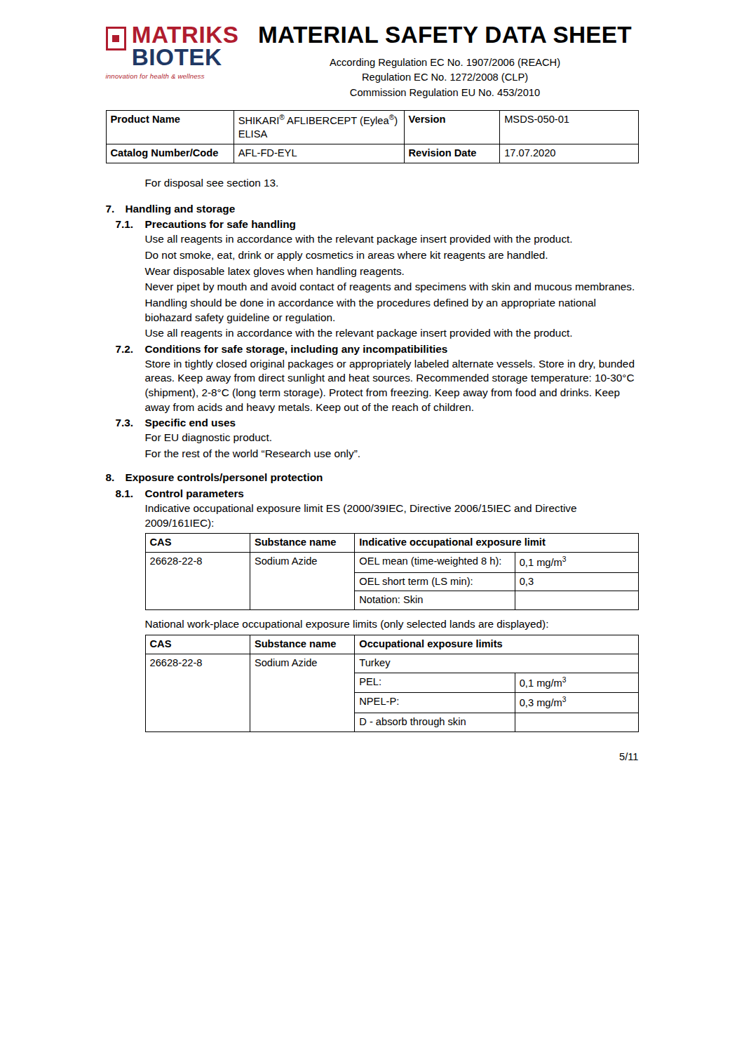MATRIKS BIOTEK
innovation for health & wellness
MATERIAL SAFETY DATA SHEET
According Regulation EC No. 1907/2006 (REACH)
Regulation EC No. 1272/2008 (CLP)
Commission Regulation EU No. 453/2010
| Product Name | SHIKARI ® AFLIBERCEPT (Eylea ® ) ELISA | Version | MSDS-050-01 |
| Catalog Number/Code | AFL-FD-EYL | Revision Date | 17.07.2020 |
For disposal see section 13.
Handling and storage
Precautions for safe handling
Use all reagents in accordance with the relevant package insert provided with the product.
Do not smoke, eat, drink or apply cosmetics in areas where kit reagents are handled.
Wear disposable latex gloves when handling reagents.
Never pipet by mouth and avoid contact of reagents and specimens with skin and mucous membranes.
Handling should be done in accordance with the procedures defined by an appropriate national biohazard safety guideline or regulation.
Use all reagents in accordance with the relevant package insert provided with the product.
Conditions for safe storage, including any incompatibilities
Store in tightly closed original packages or appropriately labeled alternate vessels. Store in dry, bunded areas. Keep away from direct sunlight and heat sources. Recommended storage temperature: 10-30°C (shipment), 2-8°C (long term storage). Protect from freezing. Keep away from food and drinks. Keep away from acids and heavy metals. Keep out of the reach of children.
Specific end uses
For EU diagnostic product.
For the rest of the world “Research use only”.
Exposure controls/personel protection
Control parameters
Indicative occupational exposure limit ES (2000/39IEC, Directive 2006/15IEC and Directive 2009/161IEC):
| CAS | Substance name | Indicative occupational exposure limit |
| --- | --- | --- |
| 26628-22-8 | Sodium Azide | OEL mean (time-weighted 8 h): | 0,1 mg/m 3 |
| OEL short term (LS min): | 0,3 |
| Notation: Skin | |
National work-place occupational exposure limits (only selected lands are displayed):
| CAS | Substance name | Occupational exposure limits |
| --- | --- | --- |
| 26628-22-8 | Sodium Azide | Turkey |
| PEL: | 0,1 mg/m 3 |
| NPEL-P: | 0,3 mg/m 3 |
| D - absorb through skin | |
5/11